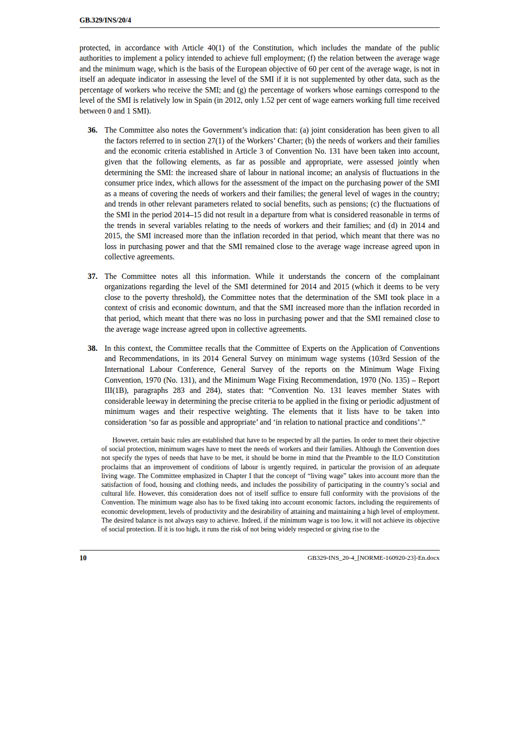GB.329/INS/20/4
protected, in accordance with Article 40(1) of the Constitution, which includes the mandate of the public authorities to implement a policy intended to achieve full employment; (f) the relation between the average wage and the minimum wage, which is the basis of the European objective of 60 per cent of the average wage, is not in itself an adequate indicator in assessing the level of the SMI if it is not supplemented by other data, such as the percentage of workers who receive the SMI; and (g) the percentage of workers whose earnings correspond to the level of the SMI is relatively low in Spain (in 2012, only 1.52 per cent of wage earners working full time received between 0 and 1 SMI).
36.
The Committee also notes the Government’s indication that: (a) joint consideration has been given to all the factors referred to in section 27(1) of the Workers’ Charter; (b) the needs of workers and their families and the economic criteria established in Article 3 of Convention No. 131 have been taken into account, given that the following elements, as far as possible and appropriate, were assessed jointly when determining the SMI: the increased share of labour in national income; an analysis of fluctuations in the consumer price index, which allows for the assessment of the impact on the purchasing power of the SMI as a means of covering the needs of workers and their families; the general level of wages in the country; and trends in other relevant parameters related to social benefits, such as pensions; (c) the fluctuations of the SMI in the period 2014–15 did not result in a departure from what is considered reasonable in terms of the trends in several variables relating to the needs of workers and their families; and (d) in 2014 and 2015, the SMI increased more than the inflation recorded in that period, which meant that there was no loss in purchasing power and that the SMI remained close to the average wage increase agreed upon in collective agreements.
37.
The Committee notes all this information. While it understands the concern of the complainant organizations regarding the level of the SMI determined for 2014 and 2015 (which it deems to be very close to the poverty threshold), the Committee notes that the determination of the SMI took place in a context of crisis and economic downturn, and that the SMI increased more than the inflation recorded in that period, which meant that there was no loss in purchasing power and that the SMI remained close to the average wage increase agreed upon in collective agreements.
38.
In this context, the Committee recalls that the Committee of Experts on the Application of Conventions and Recommendations, in its 2014 General Survey on minimum wage systems (103rd Session of the International Labour Conference, General Survey of the reports on the Minimum Wage Fixing Convention, 1970 (No. 131), and the Minimum Wage Fixing Recommendation, 1970 (No. 135) – Report III(1B), paragraphs 283 and 284), states that: “Convention No. 131 leaves member States with considerable leeway in determining the precise criteria to be applied in the fixing or periodic adjustment of minimum wages and their respective weighting. The elements that it lists have to be taken into consideration ‘so far as possible and appropriate’ and ‘in relation to national practice and conditions’.”
However, certain basic rules are established that have to be respected by all the parties. In order to meet their objective of social protection, minimum wages have to meet the needs of workers and their families. Although the Convention does not specify the types of needs that have to be met, it should be borne in mind that the Preamble to the ILO Constitution proclaims that an improvement of conditions of labour is urgently required, in particular the provision of an adequate living wage. The Committee emphasized in Chapter I that the concept of “living wage” takes into account more than the satisfaction of food, housing and clothing needs, and includes the possibility of participating in the country’s social and cultural life. However, this consideration does not of itself suffice to ensure full conformity with the provisions of the Convention. The minimum wage also has to be fixed taking into account economic factors, including the requirements of economic development, levels of productivity and the desirability of attaining and maintaining a high level of employment. The desired balance is not always easy to achieve. Indeed, if the minimum wage is too low, it will not achieve its objective of social protection. If it is too high, it runs the risk of not being widely respected or giving rise to the
10 GB329-INS_20-4_[NORME-160920-23]-En.docx